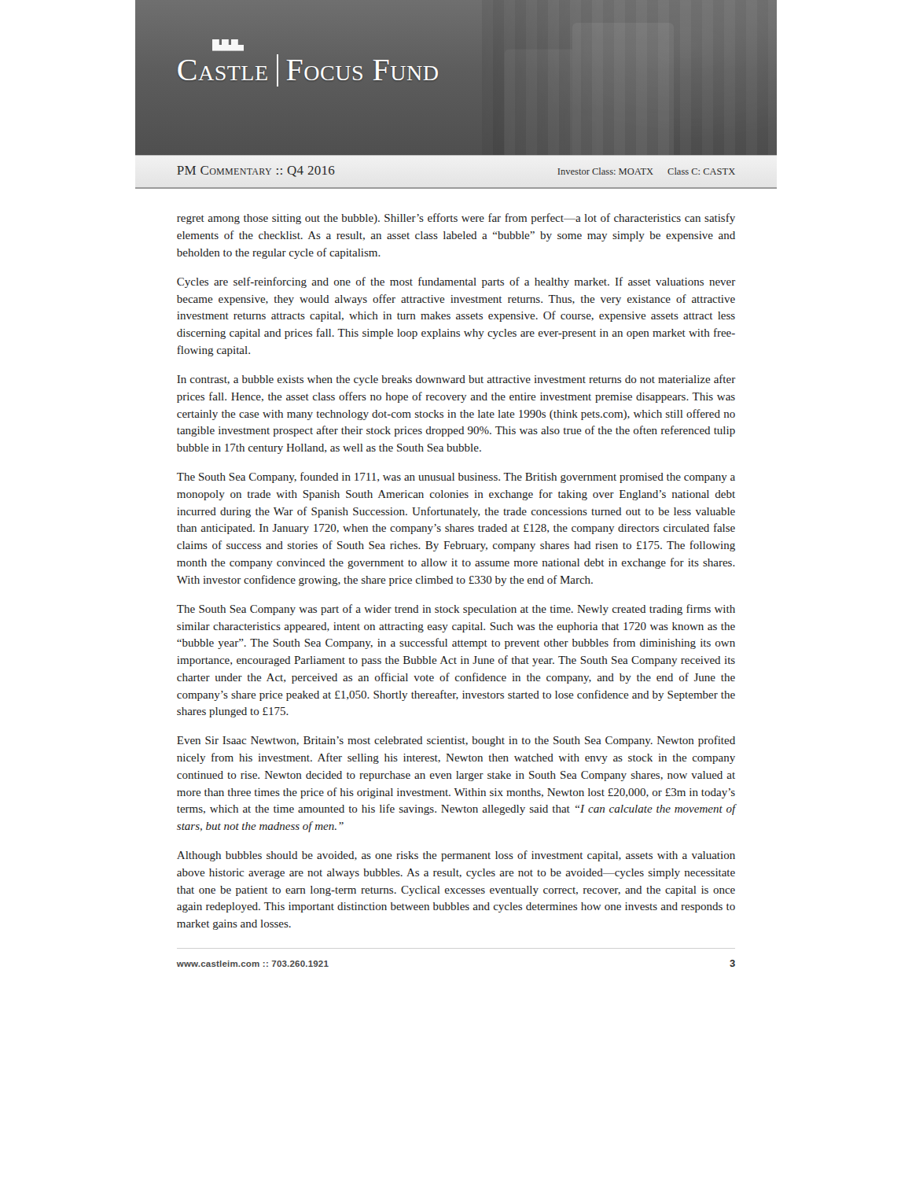Castle Focus Fund
PM Commentary :: Q4 2016
Investor Class: MOATX Class C: CASTX
regret among those sitting out the bubble). Shiller’s efforts were far from perfect—a lot of characteristics can satisfy elements of the checklist. As a result, an asset class labeled a “bubble” by some may simply be expensive and beholden to the regular cycle of capitalism.
Cycles are self-reinforcing and one of the most fundamental parts of a healthy market. If asset valuations never became expensive, they would always offer attractive investment returns. Thus, the very existance of attractive investment returns attracts capital, which in turn makes assets expensive. Of course, expensive assets attract less discerning capital and prices fall. This simple loop explains why cycles are ever-present in an open market with free-flowing capital.
In contrast, a bubble exists when the cycle breaks downward but attractive investment returns do not materialize after prices fall. Hence, the asset class offers no hope of recovery and the entire investment premise disappears. This was certainly the case with many technology dot-com stocks in the late late 1990s (think pets.com), which still offered no tangible investment prospect after their stock prices dropped 90%. This was also true of the the often referenced tulip bubble in 17th century Holland, as well as the South Sea bubble.
The South Sea Company, founded in 1711, was an unusual business. The British government promised the company a monopoly on trade with Spanish South American colonies in exchange for taking over England’s national debt incurred during the War of Spanish Succession. Unfortunately, the trade concessions turned out to be less valuable than anticipated. In January 1720, when the company’s shares traded at £128, the company directors circulated false claims of success and stories of South Sea riches. By February, company shares had risen to £175. The following month the company convinced the government to allow it to assume more national debt in exchange for its shares. With investor confidence growing, the share price climbed to £330 by the end of March.
The South Sea Company was part of a wider trend in stock speculation at the time. Newly created trading firms with similar characteristics appeared, intent on attracting easy capital. Such was the euphoria that 1720 was known as the “bubble year”. The South Sea Company, in a successful attempt to prevent other bubbles from diminishing its own importance, encouraged Parliament to pass the Bubble Act in June of that year. The South Sea Company received its charter under the Act, perceived as an official vote of confidence in the company, and by the end of June the company’s share price peaked at £1,050. Shortly thereafter, investors started to lose confidence and by September the shares plunged to £175.
Even Sir Isaac Newtwon, Britain’s most celebrated scientist, bought in to the South Sea Company. Newton profited nicely from his investment. After selling his interest, Newton then watched with envy as stock in the company continued to rise. Newton decided to repurchase an even larger stake in South Sea Company shares, now valued at more than three times the price of his original investment. Within six months, Newton lost £20,000, or £3m in today’s terms, which at the time amounted to his life savings. Newton allegedly said that “I can calculate the movement of stars, but not the madness of men.”
Although bubbles should be avoided, as one risks the permanent loss of investment capital, assets with a valuation above historic average are not always bubbles. As a result, cycles are not to be avoided—cycles simply necessitate that one be patient to earn long-term returns. Cyclical excesses eventually correct, recover, and the capital is once again redeployed. This important distinction between bubbles and cycles determines how one invests and responds to market gains and losses.
www.castleim.com :: 703.260.1921
3